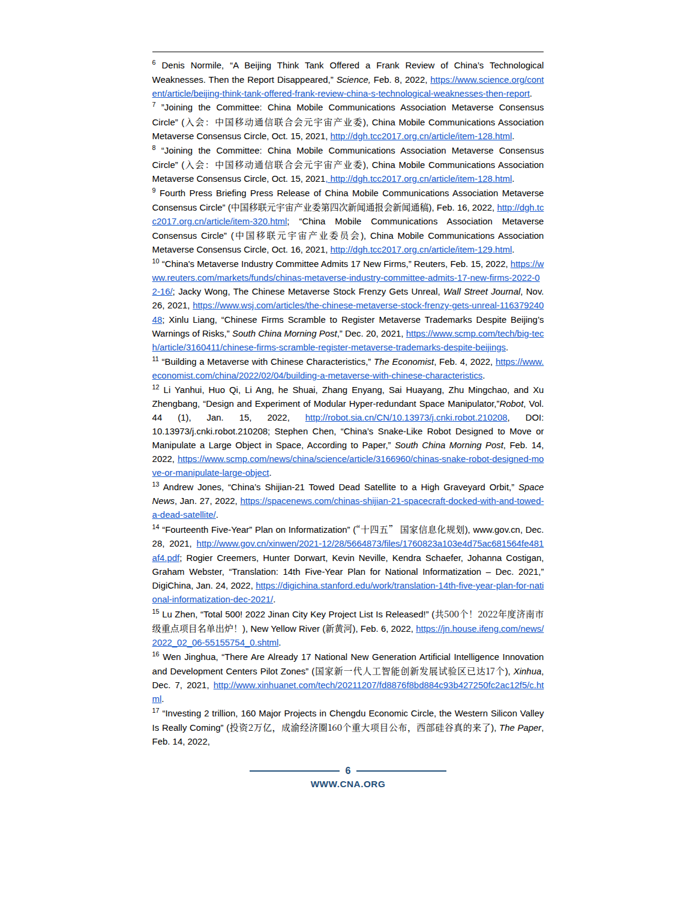6 Denis Normile, “A Beijing Think Tank Offered a Frank Review of China’s Technological Weaknesses. Then the Report Disappeared,” Science, Feb. 8, 2022, https://www.science.org/content/article/beijing-think-tank-offered-frank-review-china-s-technological-weaknesses-then-report.
7 ”Joining the Committee: China Mobile Communications Association Metaverse Consensus Circle” (入会：中国移动通信联合会元宇宙产业委), China Mobile Communications Association Metaverse Consensus Circle, Oct. 15, 2021, http://dgh.tcc2017.org.cn/article/item-128.html.
8 “Joining the Committee: China Mobile Communications Association Metaverse Consensus Circle” (入会：中国移动通信联合会元宇宙产业委), China Mobile Communications Association Metaverse Consensus Circle, Oct. 15, 2021, http://dgh.tcc2017.org.cn/article/item-128.html.
9 Fourth Press Briefing Press Release of China Mobile Communications Association Metaverse Consensus Circle” (中国移联元宇宙产业委第四次新闻通报会新闻通稿), Feb. 16, 2022, http://dgh.tcc2017.org.cn/article/item-320.html; “China Mobile Communications Association Metaverse Consensus Circle” (中国移联元宇宙产业委员会), China Mobile Communications Association Metaverse Consensus Circle, Oct. 16, 2021, http://dgh.tcc2017.org.cn/article/item-129.html.
10 “China's Metaverse Industry Committee Admits 17 New Firms,” Reuters, Feb. 15, 2022, https://www.reuters.com/markets/funds/chinas-metaverse-industry-committee-admits-17-new-firms-2022-02-16/; Jacky Wong, The Chinese Metaverse Stock Frenzy Gets Unreal, Wall Street Journal, Nov. 26, 2021, https://www.wsj.com/articles/the-chinese-metaverse-stock-frenzy-gets-unreal-11637924048; Xinlu Liang, “Chinese Firms Scramble to Register Metaverse Trademarks Despite Beijing’s Warnings of Risks,” South China Morning Post,” Dec. 20, 2021, https://www.scmp.com/tech/big-tech/article/3160411/chinese-firms-scramble-register-metaverse-trademarks-despite-beijings.
11 “Building a Metaverse with Chinese Characteristics,” The Economist, Feb. 4, 2022, https://www.economist.com/china/2022/02/04/building-a-metaverse-with-chinese-characteristics.
12 Li Yanhui, Huo Qi, Li Ang, he Shuai, Zhang Enyang, Sai Huayang, Zhu Mingchao, and Xu Zhengbang, “Design and Experiment of Modular Hyper-redundant Space Manipulator,”Robot, Vol. 44 (1), Jan. 15, 2022, http://robot.sia.cn/CN/10.13973/j.cnki.robot.210208, DOI: 10.13973/j.cnki.robot.210208; Stephen Chen, “China’s Snake-Like Robot Designed to Move or Manipulate a Large Object in Space, According to Paper,” South China Morning Post, Feb. 14, 2022, https://www.scmp.com/news/china/science/article/3166960/chinas-snake-robot-designed-move-or-manipulate-large-object.
13 Andrew Jones, “China’s Shijian-21 Towed Dead Satellite to a High Graveyard Orbit,” Space News, Jan. 27, 2022, https://spacenews.com/chinas-shijian-21-spacecraft-docked-with-and-towed-a-dead-satellite/.
14 “Fourteenth Five-Year” Plan on Informatization” (“十四五” 国家信息化规划), www.gov.cn, Dec. 28, 2021, http://www.gov.cn/xinwen/2021-12/28/5664873/files/1760823a103e4d75ac681564fe481af4.pdf; Rogier Creemers, Hunter Dorwart, Kevin Neville, Kendra Schaefer, Johanna Costigan, Graham Webster, “Translation: 14th Five-Year Plan for National Informatization – Dec. 2021,” DigiChina, Jan. 24, 2022, https://digichina.stanford.edu/work/translation-14th-five-year-plan-for-national-informatization-dec-2021/.
15 Lu Zhen, “Total 500! 2022 Jinan City Key Project List Is Released!” (共500个！2022年度济南市级重点项目名单出炉！), New Yellow River (新黄河), Feb. 6, 2022, https://jn.house.ifeng.com/news/2022_02_06-55155754_0.shtml.
16 Wen Jinghua, “There Are Already 17 National New Generation Artificial Intelligence Innovation and Development Centers Pilot Zones” (国家新一代人工智能创新发展试验区已达17个), Xinhua, Dec. 7, 2021, http://www.xinhuanet.com/tech/20211207/fd8876f8bd884c93b427250fc2ac12f5/c.html.
17 “Investing 2 trillion, 160 Major Projects in Chengdu Economic Circle, the Western Silicon Valley Is Really Coming” (投资2万亿，成渝经济圈160个重大项目公布，西部硅谷真的来了), The Paper, Feb. 14, 2022,
6
WWW.CNA.ORG